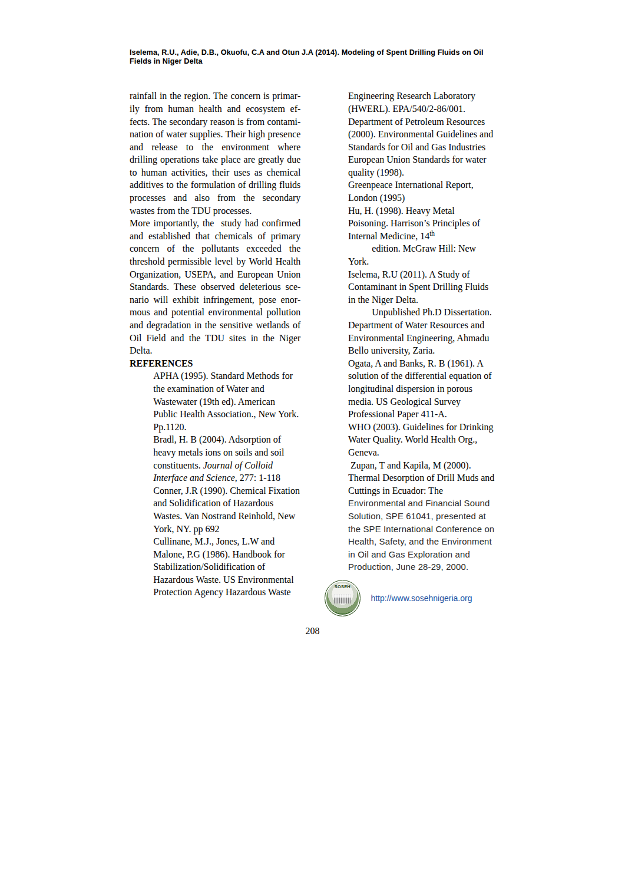Iselema, R.U., Adie, D.B., Okuofu, C.A and Otun J.A (2014). Modeling of Spent Drilling Fluids on Oil Fields in Niger Delta
rainfall in the region. The concern is primarily from human health and ecosystem effects. The secondary reason is from contamination of water supplies. Their high presence and release to the environment where drilling operations take place are greatly due to human activities, their uses as chemical additives to the formulation of drilling fluids processes and also from the secondary wastes from the TDU processes.
More importantly, the study had confirmed and established that chemicals of primary concern of the pollutants exceeded the threshold permissible level by World Health Organization, USEPA, and European Union Standards. These observed deleterious scenario will exhibit infringement, pose enormous and potential environmental pollution and degradation in the sensitive wetlands of Oil Field and the TDU sites in the Niger Delta.
REFERENCES
APHA (1995). Standard Methods for the examination of Water and Wastewater (19th ed). American Public Health Association., New York. Pp.1120.
Bradl, H. B (2004). Adsorption of heavy metals ions on soils and soil constituents. Journal of Colloid Interface and Science, 277: 1-118
Conner, J.R (1990). Chemical Fixation and Solidification of Hazardous Wastes. Van Nostrand Reinhold, New York, NY. pp 692
Cullinane, M.J., Jones, L.W and Malone, P.G (1986). Handbook for Stabilization/Solidification of Hazardous Waste. US Environmental Protection Agency Hazardous Waste Engineering Research Laboratory (HWERL). EPA/540/2-86/001.
Department of Petroleum Resources (2000). Environmental Guidelines and Standards for Oil and Gas Industries
European Union Standards for water quality (1998).
Greenpeace International Report, London (1995)
Hu, H. (1998). Heavy Metal Poisoning. Harrison’s Principles of Internal Medicine, 14th
edition. McGraw Hill: New York.
Iselema, R.U (2011). A Study of Contaminant in Spent Drilling Fluids in the Niger Delta.
Unpublished Ph.D Dissertation. Department of Water Resources and Environmental Engineering, Ahmadu Bello university, Zaria.
Ogata, A and Banks, R. B (1961). A solution of the differential equation of longitudinal dispersion in porous media. US Geological Survey Professional Paper 411-A.
WHO (2003). Guidelines for Drinking Water Quality. World Health Org., Geneva.
Zupan, T and Kapila, M (2000). Thermal Desorption of Drill Muds and Cuttings in Ecuador: The Environmental and Financial Sound Solution, SPE 61041, presented at the SPE International Conference on Health, Safety, and the Environment in Oil and Gas Exploration and Production, June 28-29, 2000.
http://www.sosehnigeria.org
208